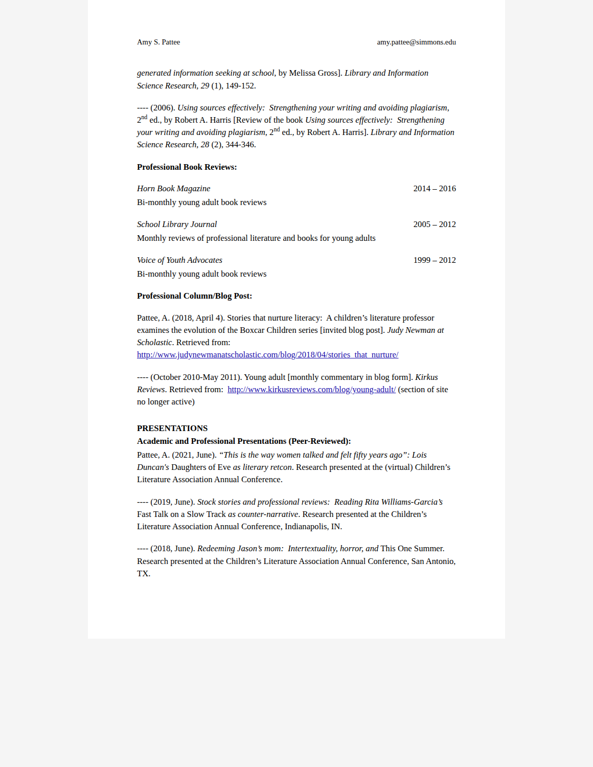Amy S. Pattee amy.pattee@simmons.edu
generated information seeking at school, by Melissa Gross]. Library and Information Science Research, 29 (1), 149-152.
---- (2006). Using sources effectively: Strengthening your writing and avoiding plagiarism, 2nd ed., by Robert A. Harris [Review of the book Using sources effectively: Strengthening your writing and avoiding plagiarism, 2nd ed., by Robert A. Harris]. Library and Information Science Research, 28 (2), 344-346.
Professional Book Reviews:
Horn Book Magazine 2014 – 2016
Bi-monthly young adult book reviews
School Library Journal 2005 – 2012
Monthly reviews of professional literature and books for young adults
Voice of Youth Advocates 1999 – 2012
Bi-monthly young adult book reviews
Professional Column/Blog Post:
Pattee, A. (2018, April 4). Stories that nurture literacy: A children’s literature professor examines the evolution of the Boxcar Children series [invited blog post]. Judy Newman at Scholastic. Retrieved from:
http://www.judynewmanatscholastic.com/blog/2018/04/stories_that_nurture/
---- (October 2010-May 2011). Young adult [monthly commentary in blog form]. Kirkus Reviews. Retrieved from: http://www.kirkusreviews.com/blog/young-adult/ (section of site no longer active)
PRESENTATIONS
Academic and Professional Presentations (Peer-Reviewed):
Pattee, A. (2021, June). “This is the way women talked and felt fifty years ago”: Lois Duncan's Daughters of Eve as literary retcon. Research presented at the (virtual) Children’s Literature Association Annual Conference.
---- (2019, June). Stock stories and professional reviews: Reading Rita Williams-Garcia’s Fast Talk on a Slow Track as counter-narrative. Research presented at the Children’s Literature Association Annual Conference, Indianapolis, IN.
---- (2018, June). Redeeming Jason’s mom: Intertextuality, horror, and This One Summer. Research presented at the Children’s Literature Association Annual Conference, San Antonio, TX.